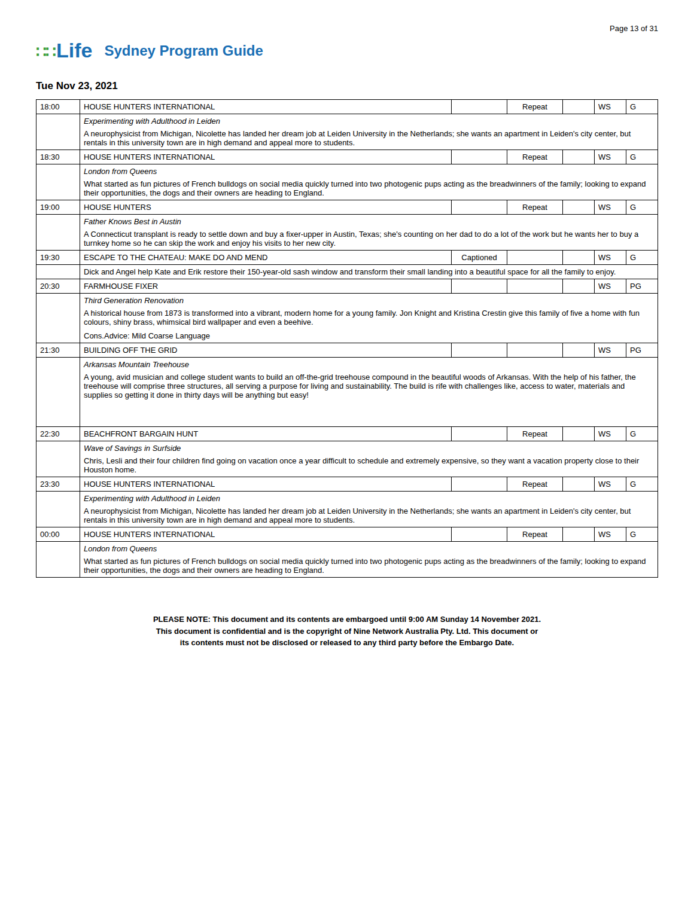Page 13 of 31
∷∷Life
Sydney Program Guide
Tue Nov 23, 2021
| 18:00 | HOUSE HUNTERS INTERNATIONAL | | Repeat | | WS | G |
| | Experimenting with Adulthood in Leiden A neurophysicist from Michigan, Nicolette has landed her dream job at Leiden University in the Netherlands; she wants an apartment in Leiden's city center, but rentals in this university town are in high demand and appeal more to students. |
| 18:30 | HOUSE HUNTERS INTERNATIONAL | | Repeat | | WS | G |
| | London from Queens What started as fun pictures of French bulldogs on social media quickly turned into two photogenic pups acting as the breadwinners of the family; looking to expand their opportunities, the dogs and their owners are heading to England. |
| 19:00 | HOUSE HUNTERS | | Repeat | | WS | G |
| | Father Knows Best in Austin A Connecticut transplant is ready to settle down and buy a fixer-upper in Austin, Texas; she's counting on her dad to do a lot of the work but he wants her to buy a turnkey home so he can skip the work and enjoy his visits to her new city. |
| 19:30 | ESCAPE TO THE CHATEAU: MAKE DO AND MEND | Captioned | | | WS | G |
| | Dick and Angel help Kate and Erik restore their 150-year-old sash window and transform their small landing into a beautiful space for all the family to enjoy. |
| 20:30 | FARMHOUSE FIXER | | | | WS | PG |
| | Third Generation Renovation A historical house from 1873 is transformed into a vibrant, modern home for a young family. Jon Knight and Kristina Crestin give this family of five a home with fun colours, shiny brass, whimsical bird wallpaper and even a beehive. Cons.Advice: Mild Coarse Language |
| 21:30 | BUILDING OFF THE GRID | | | | WS | PG |
| | Arkansas Mountain Treehouse A young, avid musician and college student wants to build an off-the-grid treehouse compound in the beautiful woods of Arkansas. With the help of his father, the treehouse will comprise three structures, all serving a purpose for living and sustainability. The build is rife with challenges like, access to water, materials and supplies so getting it done in thirty days will be anything but easy! |
| 22:30 | BEACHFRONT BARGAIN HUNT | | Repeat | | WS | G |
| | Wave of Savings in Surfside Chris, Lesli and their four children find going on vacation once a year difficult to schedule and extremely expensive, so they want a vacation property close to their Houston home. |
| 23:30 | HOUSE HUNTERS INTERNATIONAL | | Repeat | | WS | G |
| | Experimenting with Adulthood in Leiden A neurophysicist from Michigan, Nicolette has landed her dream job at Leiden University in the Netherlands; she wants an apartment in Leiden's city center, but rentals in this university town are in high demand and appeal more to students. |
| 00:00 | HOUSE HUNTERS INTERNATIONAL | | Repeat | | WS | G |
| | London from Queens What started as fun pictures of French bulldogs on social media quickly turned into two photogenic pups acting as the breadwinners of the family; looking to expand their opportunities, the dogs and their owners are heading to England. |
PLEASE NOTE: This document and its contents are embargoed until 9:00 AM Sunday 14 November 2021.
This document is confidential and is the copyright of Nine Network Australia Pty. Ltd. This document or
its contents must not be disclosed or released to any third party before the Embargo Date.